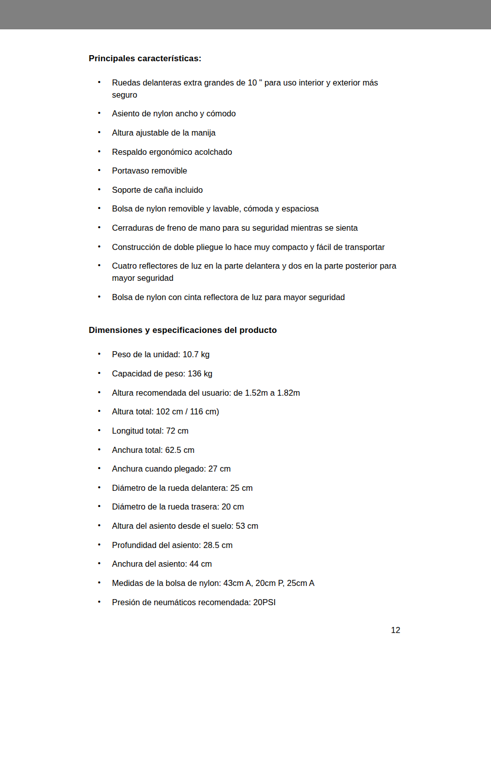Principales características:
Ruedas delanteras extra grandes de 10 " para uso interior y exterior más seguro
Asiento de nylon ancho y cómodo
Altura ajustable de la manija
Respaldo ergonómico acolchado
Portavaso removible
Soporte de caña incluido
Bolsa de nylon removible y lavable, cómoda y espaciosa
Cerraduras de freno de mano para su seguridad mientras se sienta
Construcción de doble pliegue lo hace muy compacto y fácil de transportar
Cuatro reflectores de luz en la parte delantera y dos en la parte posterior para mayor seguridad
Bolsa de nylon con cinta reflectora de luz para mayor seguridad
Dimensiones y especificaciones del producto
Peso de la unidad: 10.7 kg
Capacidad de peso: 136 kg
Altura recomendada del usuario: de 1.52m a 1.82m
Altura total: 102 cm / 116 cm)
Longitud total: 72 cm
Anchura total: 62.5 cm
Anchura cuando plegado: 27 cm
Diámetro de la rueda delantera: 25 cm
Diámetro de la rueda trasera: 20 cm
Altura del asiento desde el suelo: 53 cm
Profundidad del asiento: 28.5 cm
Anchura del asiento: 44 cm
Medidas de la bolsa de nylon: 43cm A, 20cm P, 25cm A
Presión de neumáticos recomendada: 20PSI
12